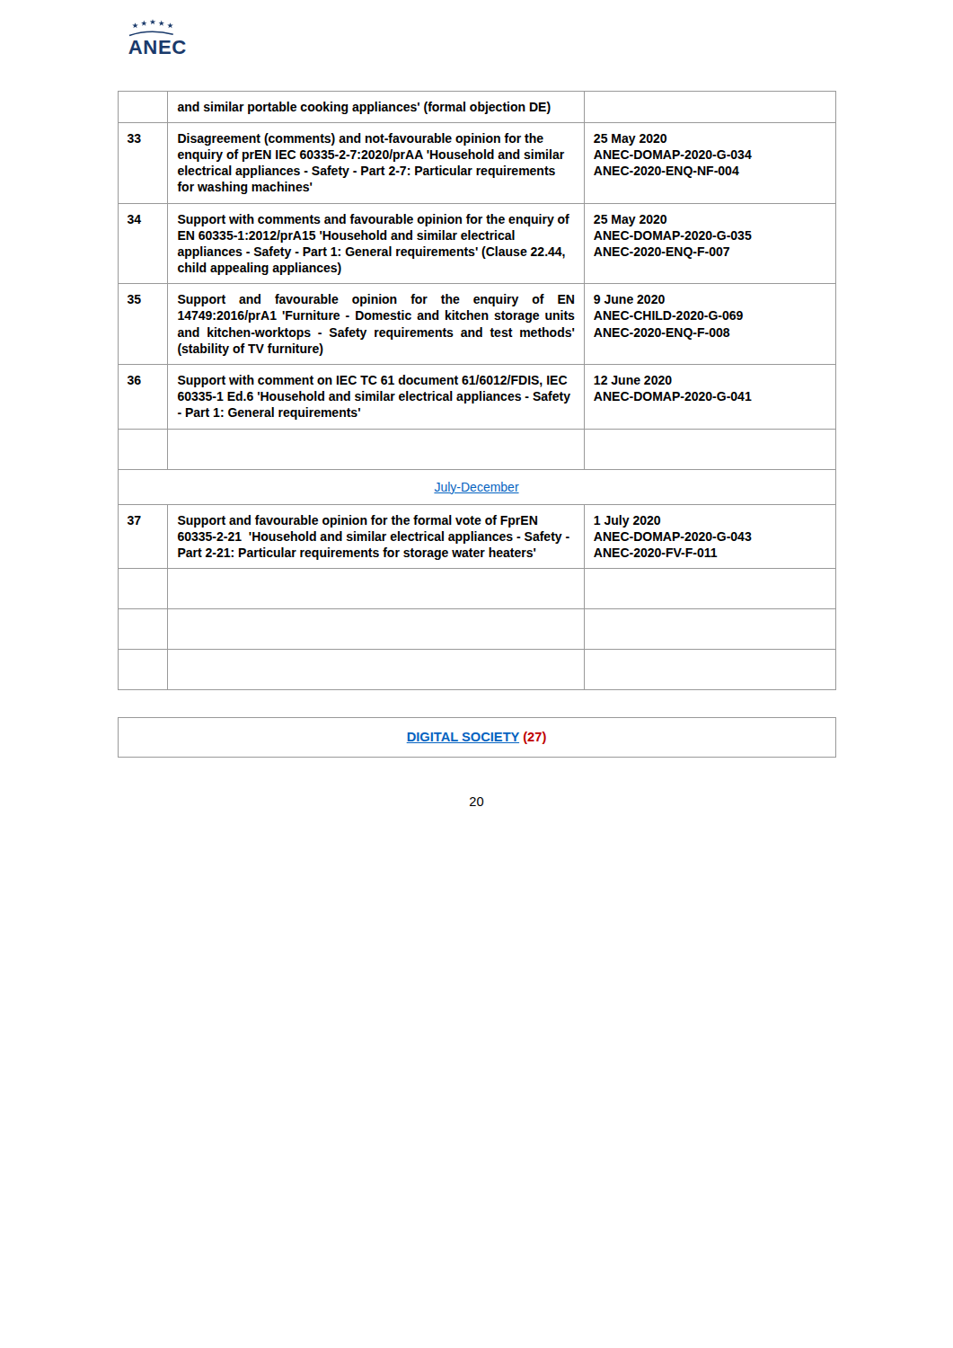ANEC
| | and similar portable cooking appliances' (formal objection DE) | |
| 33 | Disagreement (comments) and not-favourable opinion for the enquiry of prEN IEC 60335-2-7:2020/prAA 'Household and similar electrical appliances - Safety - Part 2-7: Particular requirements for washing machines' | 25 May 2020 ANEC-DOMAP-2020-G-034 ANEC-2020-ENQ-NF-004 |
| 34 | Support with comments and favourable opinion for the enquiry of EN 60335-1:2012/prA15 'Household and similar electrical appliances - Safety - Part 1: General requirements' (Clause 22.44, child appealing appliances) | 25 May 2020 ANEC-DOMAP-2020-G-035 ANEC-2020-ENQ-F-007 |
| 35 | Support and favourable opinion for the enquiry of EN 14749:2016/prA1 'Furniture - Domestic and kitchen storage units and kitchen-worktops - Safety requirements and test methods' (stability of TV furniture) | 9 June 2020 ANEC-CHILD-2020-G-069 ANEC-2020-ENQ-F-008 |
| 36 | Support with comment on IEC TC 61 document 61/6012/FDIS, IEC 60335-1 Ed.6 'Household and similar electrical appliances - Safety - Part 1: General requirements' | 12 June 2020 ANEC-DOMAP-2020-G-041 |
| July-December |
| 37 | Support and favourable opinion for the formal vote of FprEN 60335-2-21 'Household and similar electrical appliances - Safety - Part 2-21: Particular requirements for storage water heaters' | 1 July 2020 ANEC-DOMAP-2020-G-043 ANEC-2020-FV-F-011 |
DIGITAL SOCIETY (27)
20